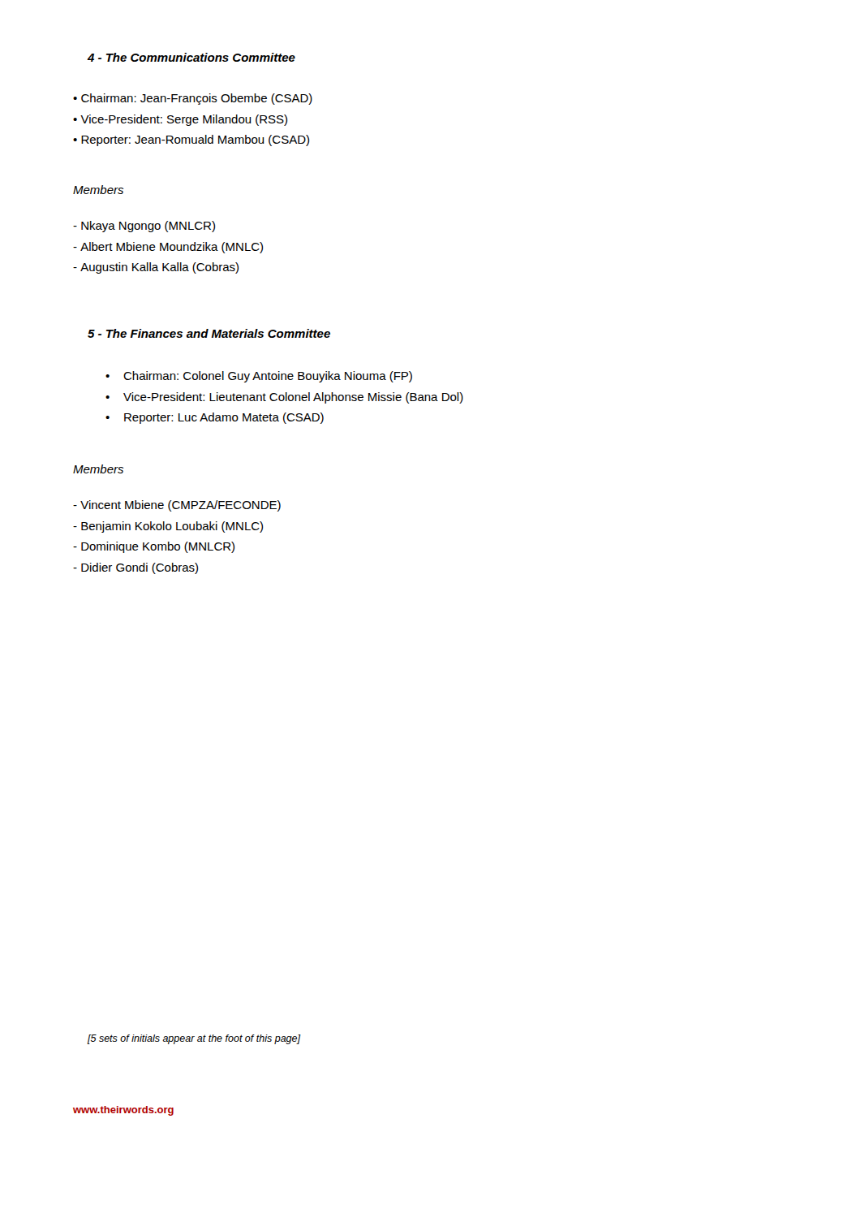4 - The Communications Committee
Chairman: Jean-François Obembe (CSAD)
Vice-President: Serge Milandou (RSS)
Reporter: Jean-Romuald Mambou (CSAD)
Members
Nkaya Ngongo (MNLCR)
Albert Mbiene Moundzika (MNLC)
Augustin Kalla Kalla (Cobras)
5 - The Finances and Materials Committee
Chairman: Colonel Guy Antoine Bouyika Niouma (FP)
Vice-President: Lieutenant Colonel Alphonse Missie (Bana Dol)
Reporter: Luc Adamo Mateta (CSAD)
Members
Vincent Mbiene (CMPZA/FECONDE)
Benjamin Kokolo Loubaki (MNLC)
Dominique Kombo (MNLCR)
Didier Gondi (Cobras)
[5 sets of initials appear at the foot of this page]
www.theirwords.org